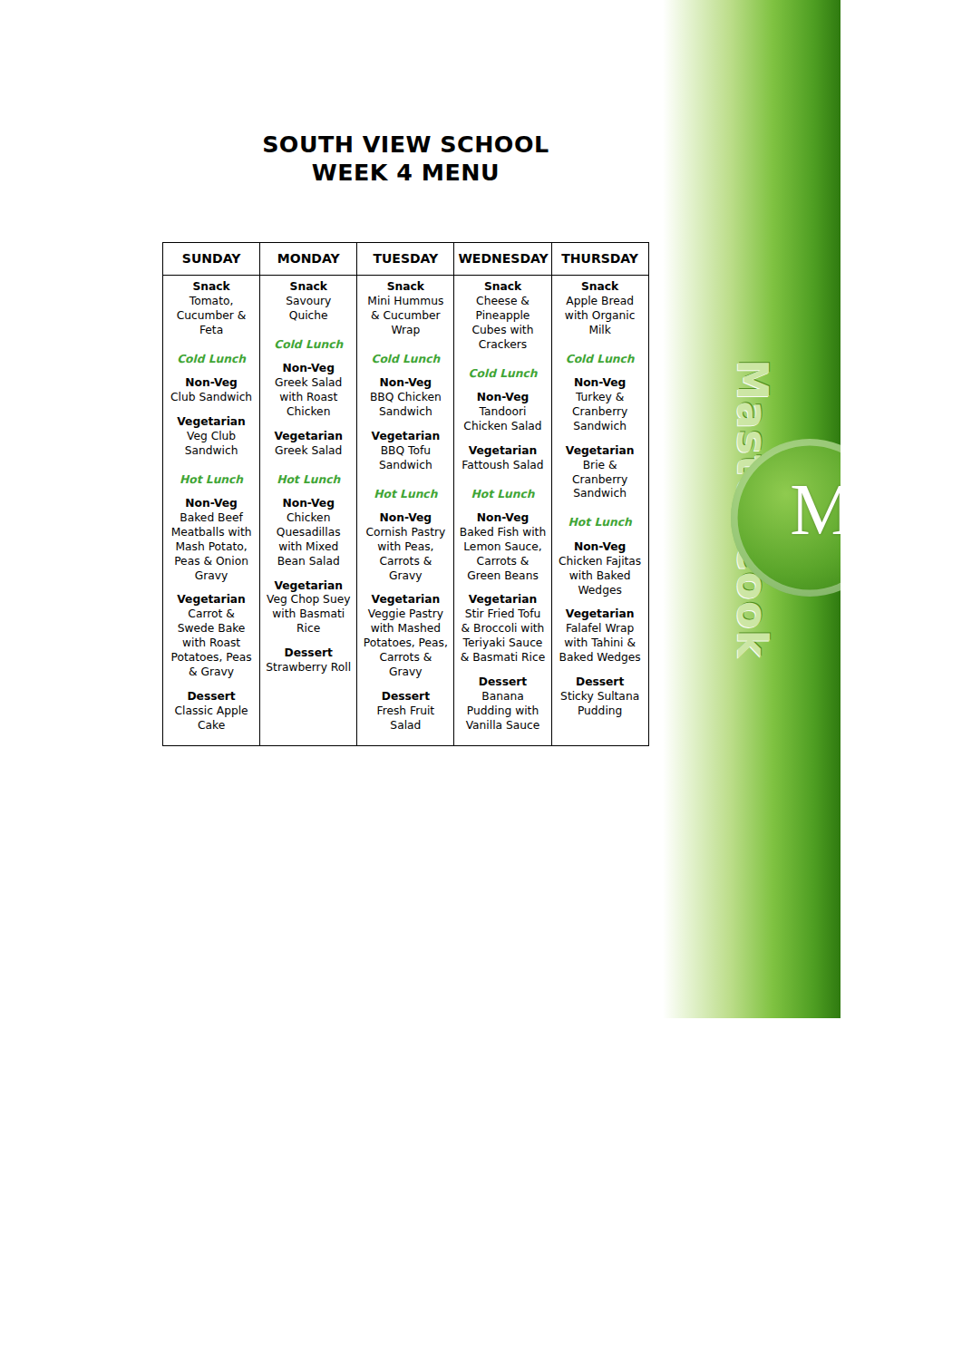Master Cook
M
SOUTH VIEW SCHOOL
WEEK 4 MENU
| SUNDAY | MONDAY | TUESDAY | WEDNESDAY | THURSDAY |
| --- | --- | --- | --- | --- |
| Snack Tomato, Cucumber & Feta Cold Lunch Non-Veg Club Sandwich Vegetarian Veg Club Sandwich Hot Lunch Non-Veg Baked Beef Meatballs with Mash Potato, Peas & Onion Gravy Vegetarian Carrot & Swede Bake with Roast Potatoes, Peas & Gravy Dessert Classic Apple Cake | Snack Savoury Quiche Cold Lunch Non-Veg Greek Salad with Roast Chicken Vegetarian Greek Salad Hot Lunch Non-Veg Chicken Quesadillas with Mixed Bean Salad Vegetarian Veg Chop Suey with Basmati Rice Dessert Strawberry Roll | Snack Mini Hummus & Cucumber Wrap Cold Lunch Non-Veg BBQ Chicken Sandwich Vegetarian BBQ Tofu Sandwich Hot Lunch Non-Veg Cornish Pastry with Peas, Carrots & Gravy Vegetarian Veggie Pastry with Mashed Potatoes, Peas, Carrots & Gravy Dessert Fresh Fruit Salad | Snack Cheese & Pineapple Cubes with Crackers Cold Lunch Non-Veg Tandoori Chicken Salad Vegetarian Fattoush Salad Hot Lunch Non-Veg Baked Fish with Lemon Sauce, Carrots & Green Beans Vegetarian Stir Fried Tofu & Broccoli with Teriyaki Sauce & Basmati Rice Dessert Banana Pudding with Vanilla Sauce | Snack Apple Bread with Organic Milk Cold Lunch Non-Veg Turkey & Cranberry Sandwich Vegetarian Brie & Cranberry Sandwich Hot Lunch Non-Veg Chicken Fajitas with Baked Wedges Vegetarian Falafel Wrap with Tahini & Baked Wedges Dessert Sticky Sultana Pudding |